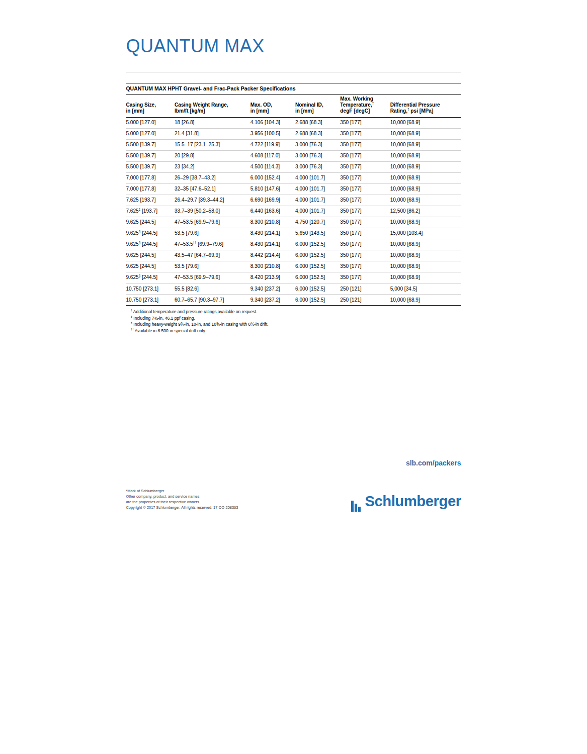QUANTUM MAX
QUANTUM MAX HPHT Gravel- and Frac-Pack Packer Specifications
| Casing Size, in [mm] | Casing Weight Range, lbm/ft [kg/m] | Max. OD, in [mm] | Nominal ID, in [mm] | Max. Working Temperature, † degF [degC] | Differential Pressure Rating, † psi [MPa] |
| --- | --- | --- | --- | --- | --- |
| 5.000 [127.0] | 18 [26.8] | 4.106 [104.3] | 2.688 [68.3] | 350 [177] | 10,000 [68.9] |
| 5.000 [127.0] | 21.4 [31.8] | 3.956 [100.5] | 2.688 [68.3] | 350 [177] | 10,000 [68.9] |
| 5.500 [139.7] | 15.5–17 [23.1–25.3] | 4.722 [119.9] | 3.000 [76.3] | 350 [177] | 10,000 [68.9] |
| 5.500 [139.7] | 20 [29.8] | 4.608 [117.0] | 3.000 [76.3] | 350 [177] | 10,000 [68.9] |
| 5.500 [139.7] | 23 [34.2] | 4.500 [114.3] | 3.000 [76.3] | 350 [177] | 10,000 [68.9] |
| 7.000 [177.8] | 26–29 [38.7–43.2] | 6.000 [152.4] | 4.000 [101.7] | 350 [177] | 10,000 [68.9] |
| 7.000 [177.8] | 32–35 [47.6–52.1] | 5.810 [147.6] | 4.000 [101.7] | 350 [177] | 10,000 [68.9] |
| 7.625 [193.7] | 26.4–29.7 [39.3–44.2] | 6.690 [169.9] | 4.000 [101.7] | 350 [177] | 10,000 [68.9] |
| 7.625 ‡ [193.7] | 33.7–39 [50.2–58.0] | 6.440 [163.6] | 4.000 [101.7] | 350 [177] | 12,500 [86.2] |
| 9.625 [244.5] | 47–53.5 [69.9–79.6] | 8.300 [210.8] | 4.750 [120.7] | 350 [177] | 10,000 [68.9] |
| 9.625 § [244.5] | 53.5 [79.6] | 8.430 [214.1] | 5.650 [143.5] | 350 [177] | 15,000 [103.4] |
| 9.625 § [244.5] | 47–53.5 †† [69.9–79.6] | 8.430 [214.1] | 6.000 [152.5] | 350 [177] | 10,000 [68.9] |
| 9.625 [244.5] | 43.5–47 [64.7–69.9] | 8.442 [214.4] | 6.000 [152.5] | 350 [177] | 10,000 [68.9] |
| 9.625 [244.5] | 53.5 [79.6] | 8.300 [210.8] | 6.000 [152.5] | 350 [177] | 10,000 [68.9] |
| 9.625 § [244.5] | 47–53.5 [69.9–79.6] | 8.420 [213.9] | 6.000 [152.5] | 350 [177] | 10,000 [68.9] |
| 10.750 [273.1] | 55.5 [82.6] | 9.340 [237.2] | 6.000 [152.5] | 250 [121] | 5,000 [34.5] |
| 10.750 [273.1] | 60.7–65.7 [90.3–97.7] | 9.340 [237.2] | 6.000 [152.5] | 250 [121] | 10,000 [68.9] |
† Additional temperature and pressure ratings available on request.
‡ Including 7¾-in, 46.1 ppf casing.
§ Including heavy-weight 9⅞-in, 10-in, and 10⅝-in casing with 8½-in drift.
†† Available in 8.500-in special drift only.
slb.com/packers
*Mark of Schlumberger
Other company, product, and service names
are the properties of their respective owners.
Copyright © 2017 Schlumberger. All rights reserved. 17-CO-258363
Schlumberger